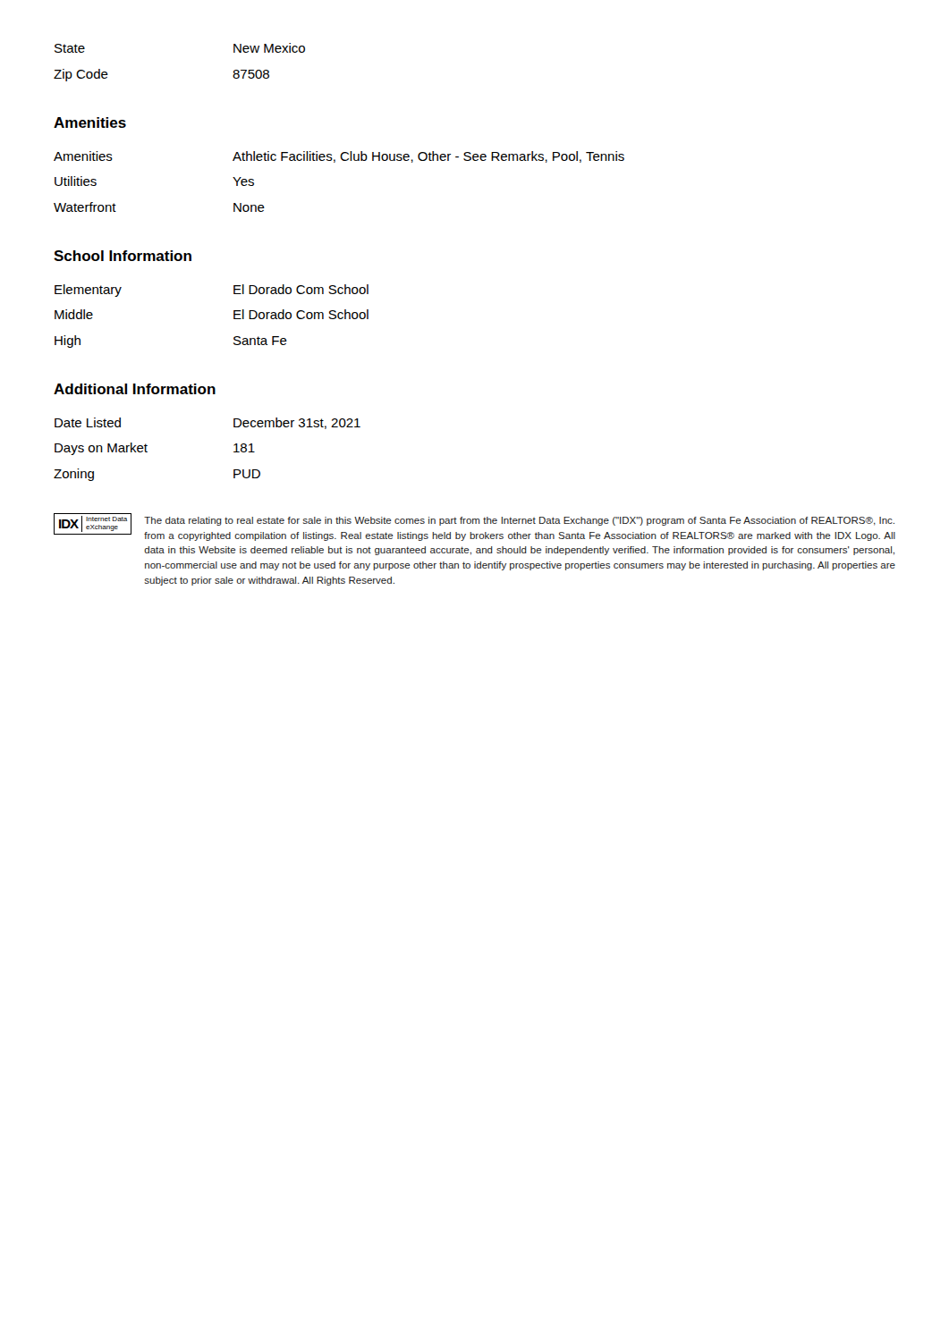| State | New Mexico |
| Zip Code | 87508 |
Amenities
| Amenities | Athletic Facilities, Club House, Other - See Remarks, Pool, Tennis |
| Utilities | Yes |
| Waterfront | None |
School Information
| Elementary | El Dorado Com School |
| Middle | El Dorado Com School |
| High | Santa Fe |
Additional Information
| Date Listed | December 31st, 2021 |
| Days on Market | 181 |
| Zoning | PUD |
IDX Internet Data
eXchange
The data relating to real estate for sale in this Website comes in part from the Internet Data Exchange ("IDX") program of Santa Fe Association of REALTORS®, Inc. from a copyrighted compilation of listings. Real estate listings held by brokers other than Santa Fe Association of REALTORS® are marked with the IDX Logo. All data in this Website is deemed reliable but is not guaranteed accurate, and should be independently verified. The information provided is for consumers' personal, non-commercial use and may not be used for any purpose other than to identify prospective properties consumers may be interested in purchasing. All properties are subject to prior sale or withdrawal. All Rights Reserved.